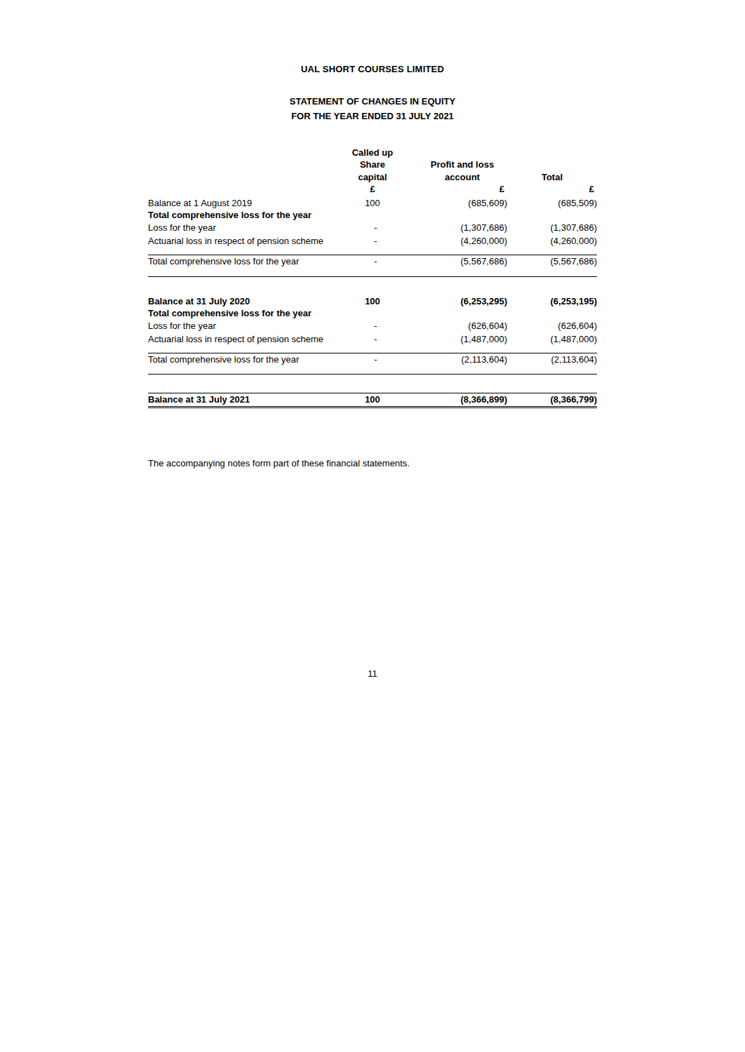UAL SHORT COURSES LIMITED
STATEMENT OF CHANGES IN EQUITY
FOR THE YEAR ENDED 31 JULY 2021
| | Called up Share capital £ | Profit and loss account £ | Total £ |
| --- | --- | --- | --- |
| Balance at 1 August 2019 | 100 | (685,609) | (685,509) |
| Total comprehensive loss for the year | | | |
| Loss for the year | - | (1,307,686) | (1,307,686) |
| Actuarial loss in respect of pension scheme | - | (4,260,000) | (4,260,000) |
| Total comprehensive loss for the year | - | (5,567,686) | (5,567,686) |
| Balance at 31 July 2020 | 100 | (6,253,295) | (6,253,195) |
| Total comprehensive loss for the year | | | |
| Loss for the year | - | (626,604) | (626,604) |
| Actuarial loss in respect of pension scheme | - | (1,487,000) | (1,487,000) |
| Total comprehensive loss for the year | - | (2,113,604) | (2,113,604) |
| Balance at 31 July 2021 | 100 | (8,366,899) | (8,366,799) |
The accompanying notes form part of these financial statements.
11